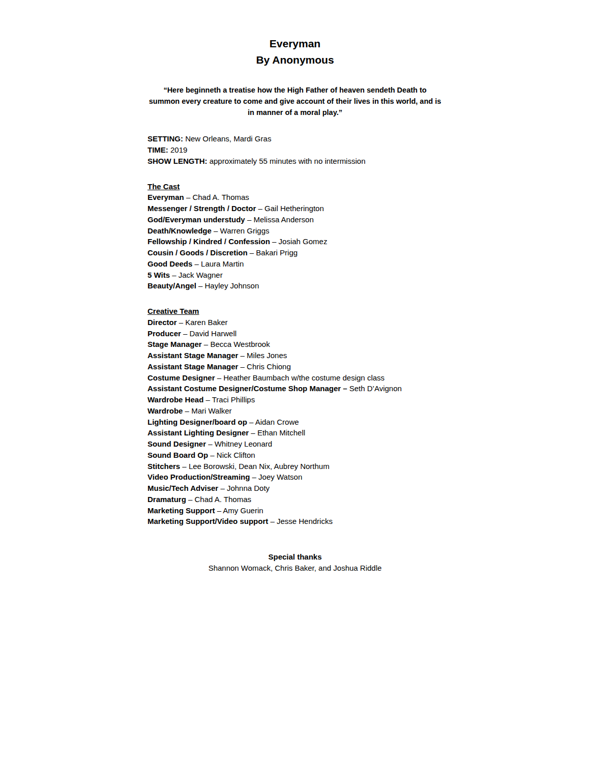EverymanBy Anonymous
“Here beginneth a treatise how the High Father of heaven sendeth Death to summon every creature to come and give account of their lives in this world, and is in manner of a moral play.”
SETTING: New Orleans, Mardi Gras
TIME: 2019
SHOW LENGTH: approximately 55 minutes with no intermission
The Cast
Everyman – Chad A. Thomas
Messenger / Strength / Doctor – Gail Hetherington
God/Everyman understudy – Melissa Anderson
Death/Knowledge – Warren Griggs
Fellowship / Kindred / Confession – Josiah Gomez
Cousin / Goods / Discretion – Bakari Prigg
Good Deeds – Laura Martin
5 Wits – Jack Wagner
Beauty/Angel – Hayley Johnson
Creative Team
Director – Karen Baker
Producer – David Harwell
Stage Manager – Becca Westbrook
Assistant Stage Manager – Miles Jones
Assistant Stage Manager – Chris Chiong
Costume Designer – Heather Baumbach w/the costume design class
Assistant Costume Designer/Costume Shop Manager – Seth D’Avignon
Wardrobe Head – Traci Phillips
Wardrobe – Mari Walker
Lighting Designer/board op – Aidan Crowe
Assistant Lighting Designer – Ethan Mitchell
Sound Designer – Whitney Leonard
Sound Board Op – Nick Clifton
Stitchers – Lee Borowski, Dean Nix, Aubrey Northum
Video Production/Streaming – Joey Watson
Music/Tech Adviser – Johnna Doty
Dramaturg – Chad A. Thomas
Marketing Support – Amy Guerin
Marketing Support/Video support – Jesse Hendricks
Special thanks
Shannon Womack, Chris Baker, and Joshua Riddle